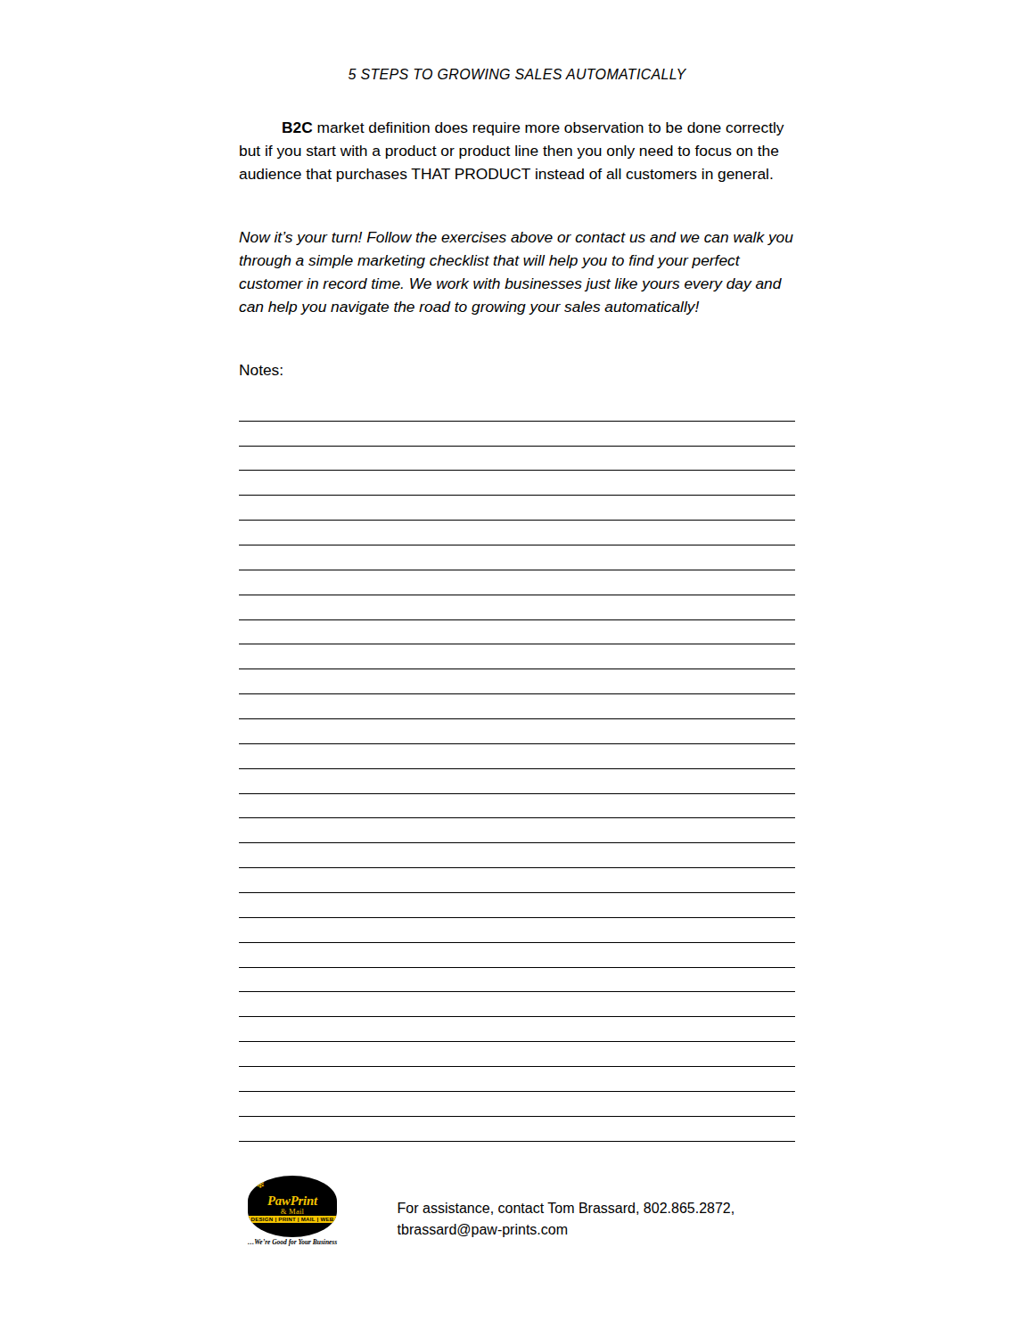5 STEPS TO GROWING SALES AUTOMATICALLY
B2C market definition does require more observation to be done correctly but if you start with a product or product line then you only need to focus on the audience that purchases THAT PRODUCT instead of all customers in general.
Now it’s your turn! Follow the exercises above or contact us and we can walk you through a simple marketing checklist that will help you to find your perfect customer in record time. We work with businesses just like yours every day and can help you navigate the road to growing your sales automatically!
Notes:
❄ PawPrint& Mail DESIGN | PRINT | MAIL | WEB
…We’re Good for Your Business
For assistance, contact Tom Brassard, 802.865.2872, tbrassard@paw-prints.com